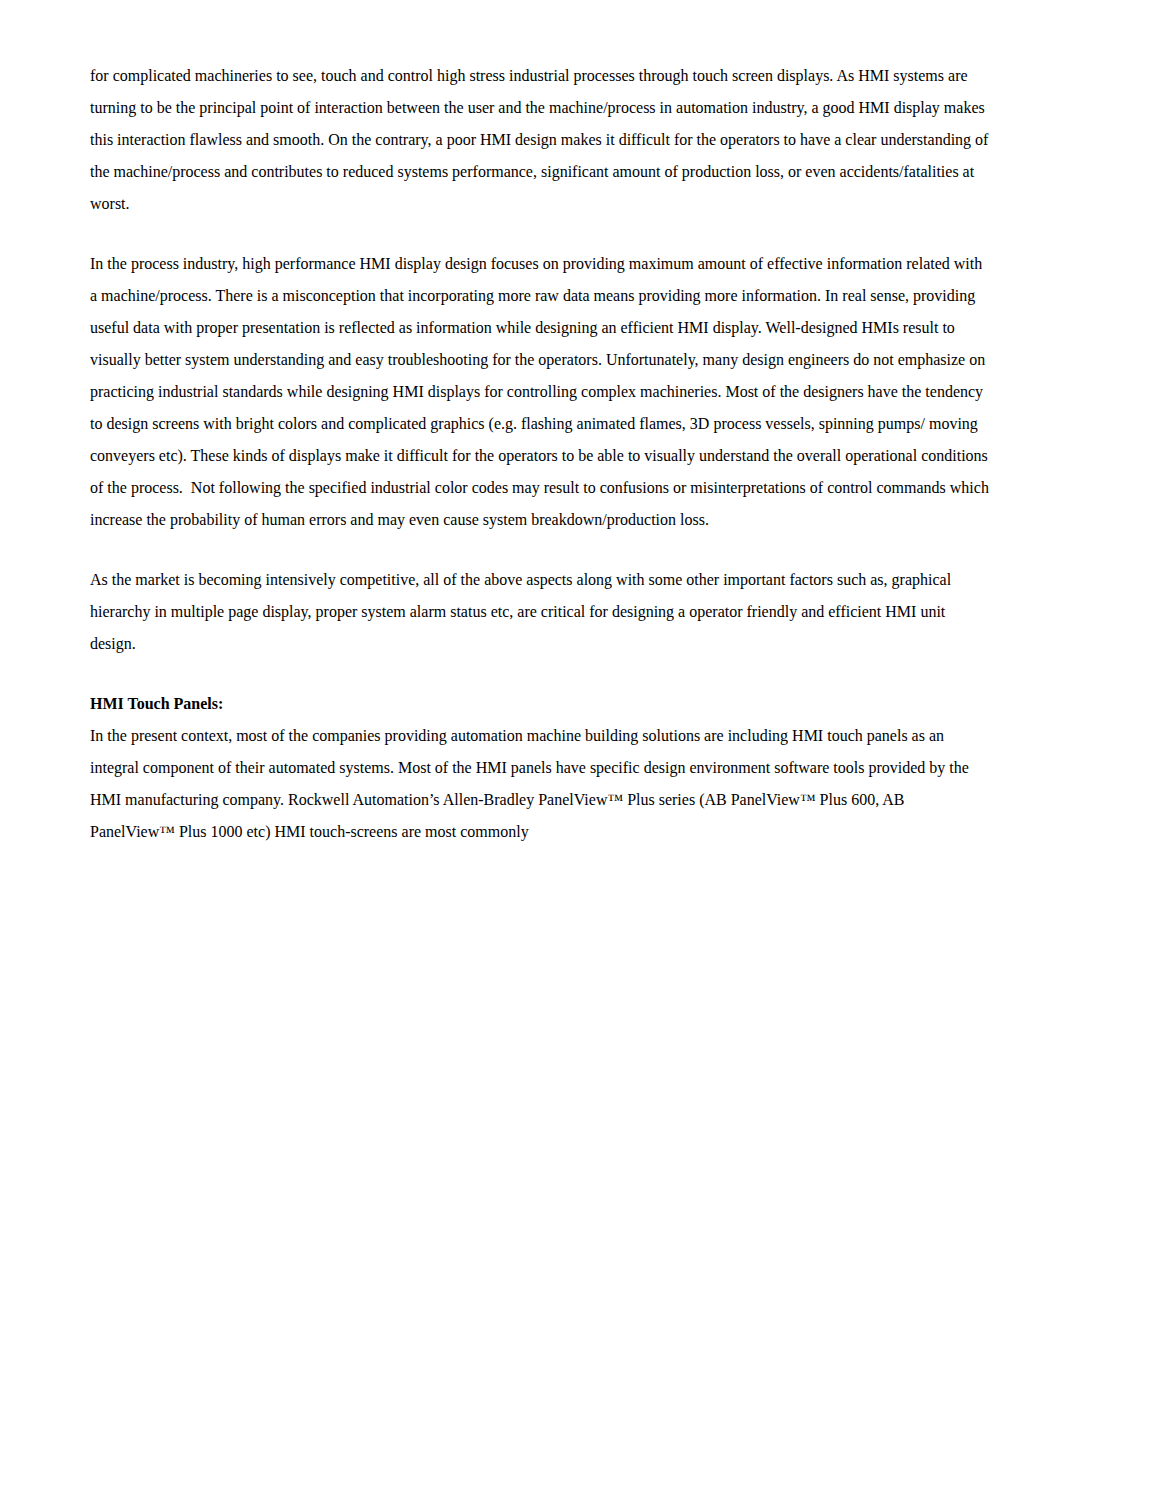for complicated machineries to see, touch and control high stress industrial processes through touch screen displays. As HMI systems are turning to be the principal point of interaction between the user and the machine/process in automation industry, a good HMI display makes this interaction flawless and smooth. On the contrary, a poor HMI design makes it difficult for the operators to have a clear understanding of the machine/process and contributes to reduced systems performance, significant amount of production loss, or even accidents/fatalities at worst.
In the process industry, high performance HMI display design focuses on providing maximum amount of effective information related with a machine/process. There is a misconception that incorporating more raw data means providing more information. In real sense, providing useful data with proper presentation is reflected as information while designing an efficient HMI display. Well-designed HMIs result to visually better system understanding and easy troubleshooting for the operators. Unfortunately, many design engineers do not emphasize on practicing industrial standards while designing HMI displays for controlling complex machineries. Most of the designers have the tendency to design screens with bright colors and complicated graphics (e.g. flashing animated flames, 3D process vessels, spinning pumps/ moving conveyers etc). These kinds of displays make it difficult for the operators to be able to visually understand the overall operational conditions of the process. Not following the specified industrial color codes may result to confusions or misinterpretations of control commands which increase the probability of human errors and may even cause system breakdown/production loss.
As the market is becoming intensively competitive, all of the above aspects along with some other important factors such as, graphical hierarchy in multiple page display, proper system alarm status etc, are critical for designing a operator friendly and efficient HMI unit design.
HMI Touch Panels:
In the present context, most of the companies providing automation machine building solutions are including HMI touch panels as an integral component of their automated systems. Most of the HMI panels have specific design environment software tools provided by the HMI manufacturing company. Rockwell Automation’s Allen-Bradley PanelView™ Plus series (AB PanelView™ Plus 600, AB PanelView™ Plus 1000 etc) HMI touch-screens are most commonly